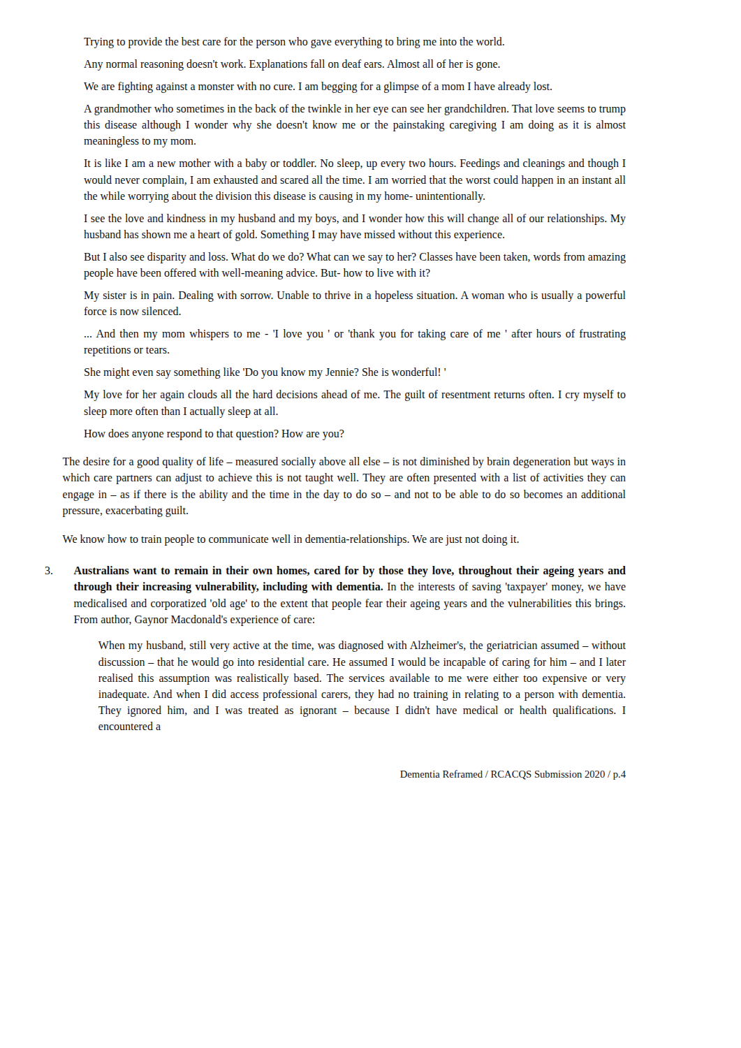Trying to provide the best care for the person who gave everything to bring me into the world.
Any normal reasoning doesn't work. Explanations fall on deaf ears. Almost all of her is gone.
We are fighting against a monster with no cure. I am begging for a glimpse of a mom I have already lost.
A grandmother who sometimes in the back of the twinkle in her eye can see her grandchildren. That love seems to trump this disease although I wonder why she doesn't know me or the painstaking caregiving I am doing as it is almost meaningless to my mom.
It is like I am a new mother with a baby or toddler. No sleep, up every two hours. Feedings and cleanings and though I would never complain, I am exhausted and scared all the time. I am worried that the worst could happen in an instant all the while worrying about the division this disease is causing in my home- unintentionally.
I see the love and kindness in my husband and my boys, and I wonder how this will change all of our relationships. My husband has shown me a heart of gold. Something I may have missed without this experience.
But I also see disparity and loss. What do we do? What can we say to her? Classes have been taken, words from amazing people have been offered with well-meaning advice. But- how to live with it?
My sister is in pain. Dealing with sorrow. Unable to thrive in a hopeless situation. A woman who is usually a powerful force is now silenced.
... And then my mom whispers to me - 'I love you ' or 'thank you for taking care of me ' after hours of frustrating repetitions or tears.
She might even say something like 'Do you know my Jennie? She is wonderful! '
My love for her again clouds all the hard decisions ahead of me. The guilt of resentment returns often. I cry myself to sleep more often than I actually sleep at all.
How does anyone respond to that question? How are you?
The desire for a good quality of life – measured socially above all else – is not diminished by brain degeneration but ways in which care partners can adjust to achieve this is not taught well. They are often presented with a list of activities they can engage in – as if there is the ability and the time in the day to do so – and not to be able to do so becomes an additional pressure, exacerbating guilt.
We know how to train people to communicate well in dementia-relationships. We are just not doing it.
3. Australians want to remain in their own homes, cared for by those they love, throughout their ageing years and through their increasing vulnerability, including with dementia. In the interests of saving 'taxpayer' money, we have medicalised and corporatized 'old age' to the extent that people fear their ageing years and the vulnerabilities this brings. From author, Gaynor Macdonald's experience of care:
When my husband, still very active at the time, was diagnosed with Alzheimer's, the geriatrician assumed – without discussion – that he would go into residential care. He assumed I would be incapable of caring for him – and I later realised this assumption was realistically based. The services available to me were either too expensive or very inadequate. And when I did access professional carers, they had no training in relating to a person with dementia. They ignored him, and I was treated as ignorant – because I didn't have medical or health qualifications. I encountered a
Dementia Reframed / RCACQS Submission 2020 / p.4